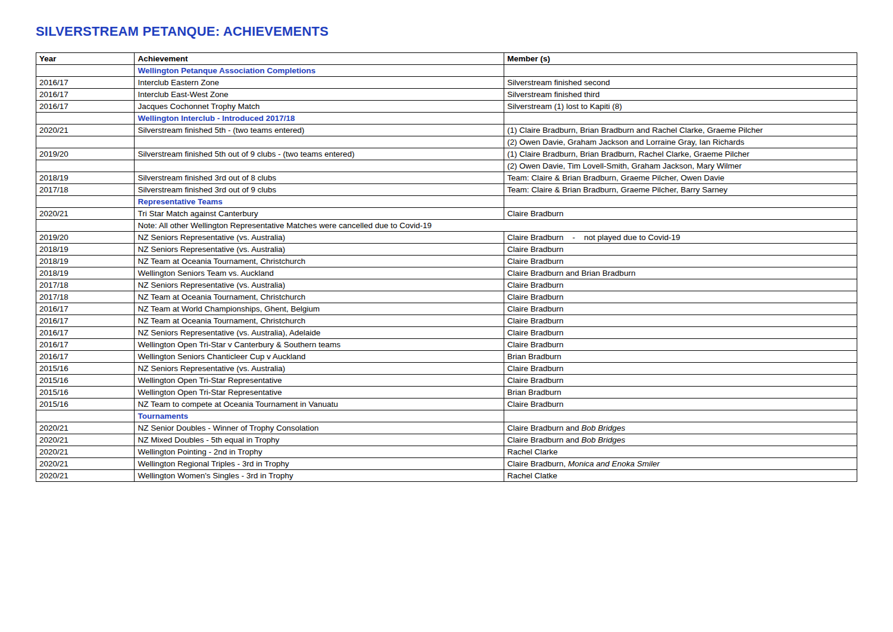SILVERSTREAM PETANQUE: ACHIEVEMENTS
| Year | Achievement | Member (s) |
| --- | --- | --- |
| | Wellington Petanque Association Completions | |
| 2016/17 | Interclub Eastern Zone | Silverstream finished second |
| 2016/17 | Interclub East-West Zone | Silverstream finished third |
| 2016/17 | Jacques Cochonnet Trophy Match | Silverstream (1) lost to Kapiti (8) |
| | Wellington Interclub - Introduced 2017/18 | |
| 2020/21 | Silverstream finished 5th - (two teams entered) | (1) Claire Bradburn, Brian Bradburn and Rachel Clarke, Graeme Pilcher |
| | | (2) Owen Davie, Graham Jackson and Lorraine Gray, Ian Richards |
| 2019/20 | Silverstream finished 5th out of 9 clubs - (two teams entered) | (1) Claire Bradburn, Brian Bradburn, Rachel Clarke, Graeme Pilcher |
| | | (2) Owen Davie, Tim Lovell-Smith, Graham Jackson, Mary Wilmer |
| 2018/19 | Silverstream finished 3rd out of 8 clubs | Team: Claire & Brian Bradburn, Graeme Pilcher, Owen Davie |
| 2017/18 | Silverstream finished 3rd out of 9 clubs | Team: Claire & Brian Bradburn, Graeme Pilcher, Barry Sarney |
| | Representative Teams | |
| 2020/21 | Tri Star Match against Canterbury | Claire Bradburn |
| | Note: All other Wellington Representative Matches were cancelled due to Covid-19 |
| 2019/20 | NZ Seniors Representative (vs. Australia) | Claire Bradburn - not played due to Covid-19 |
| 2018/19 | NZ Seniors Representative (vs. Australia) | Claire Bradburn |
| 2018/19 | NZ Team at Oceania Tournament, Christchurch | Claire Bradburn |
| 2018/19 | Wellington Seniors Team vs. Auckland | Claire Bradburn and Brian Bradburn |
| 2017/18 | NZ Seniors Representative (vs. Australia) | Claire Bradburn |
| 2017/18 | NZ Team at Oceania Tournament, Christchurch | Claire Bradburn |
| 2016/17 | NZ Team at World Championships, Ghent, Belgium | Claire Bradburn |
| 2016/17 | NZ Team at Oceania Tournament, Christchurch | Claire Bradburn |
| 2016/17 | NZ Seniors Representative (vs. Australia), Adelaide | Claire Bradburn |
| 2016/17 | Wellington Open Tri-Star v Canterbury & Southern teams | Claire Bradburn |
| 2016/17 | Wellington Seniors Chanticleer Cup v Auckland | Brian Bradburn |
| 2015/16 | NZ Seniors Representative (vs. Australia) | Claire Bradburn |
| 2015/16 | Wellington Open Tri-Star Representative | Claire Bradburn |
| 2015/16 | Wellington Open Tri-Star Representative | Brian Bradburn |
| 2015/16 | NZ Team to compete at Oceania Tournament in Vanuatu | Claire Bradburn |
| | Tournaments | |
| 2020/21 | NZ Senior Doubles - Winner of Trophy Consolation | Claire Bradburn and Bob Bridges |
| 2020/21 | NZ Mixed Doubles - 5th equal in Trophy | Claire Bradburn and Bob Bridges |
| 2020/21 | Wellington Pointing - 2nd in Trophy | Rachel Clarke |
| 2020/21 | Wellington Regional Triples - 3rd in Trophy | Claire Bradburn, Monica and Enoka Smiler |
| 2020/21 | Wellington Women's Singles - 3rd in Trophy | Rachel Clatke |